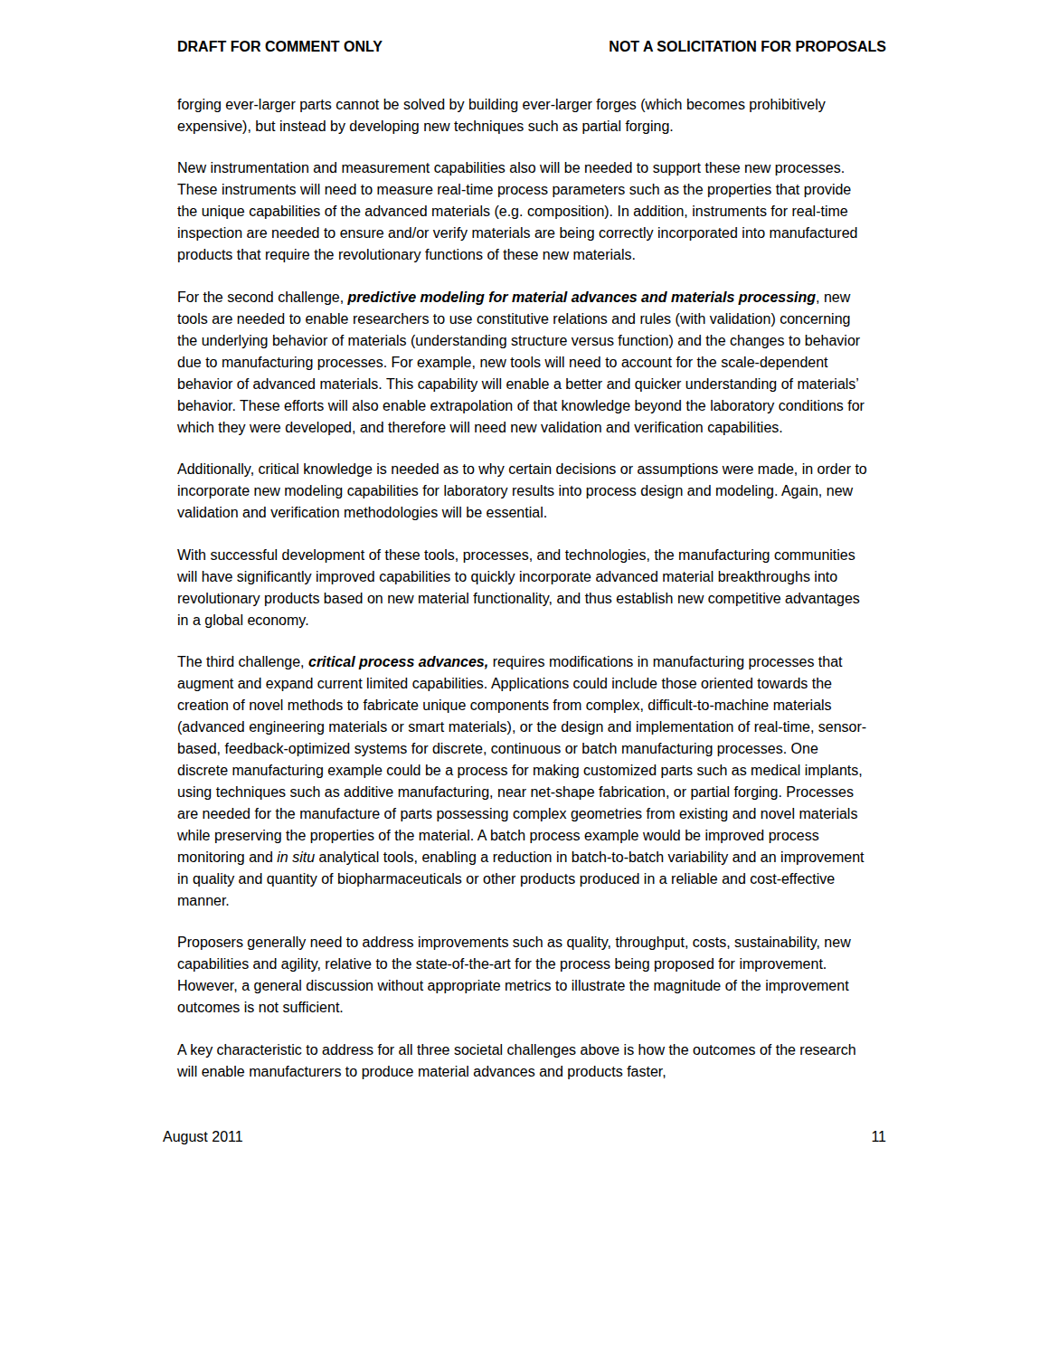DRAFT FOR COMMENT ONLY NOT A SOLICITATION FOR PROPOSALS
forging ever-larger parts cannot be solved by building ever-larger forges (which becomes prohibitively expensive), but instead by developing new techniques such as partial forging.
New instrumentation and measurement capabilities also will be needed to support these new processes. These instruments will need to measure real-time process parameters such as the properties that provide the unique capabilities of the advanced materials (e.g. composition). In addition, instruments for real-time inspection are needed to ensure and/or verify materials are being correctly incorporated into manufactured products that require the revolutionary functions of these new materials.
For the second challenge, predictive modeling for material advances and materials processing, new tools are needed to enable researchers to use constitutive relations and rules (with validation) concerning the underlying behavior of materials (understanding structure versus function) and the changes to behavior due to manufacturing processes. For example, new tools will need to account for the scale-dependent behavior of advanced materials. This capability will enable a better and quicker understanding of materials’ behavior. These efforts will also enable extrapolation of that knowledge beyond the laboratory conditions for which they were developed, and therefore will need new validation and verification capabilities.
Additionally, critical knowledge is needed as to why certain decisions or assumptions were made, in order to incorporate new modeling capabilities for laboratory results into process design and modeling. Again, new validation and verification methodologies will be essential.
With successful development of these tools, processes, and technologies, the manufacturing communities will have significantly improved capabilities to quickly incorporate advanced material breakthroughs into revolutionary products based on new material functionality, and thus establish new competitive advantages in a global economy.
The third challenge, critical process advances, requires modifications in manufacturing processes that augment and expand current limited capabilities. Applications could include those oriented towards the creation of novel methods to fabricate unique components from complex, difficult-to-machine materials (advanced engineering materials or smart materials), or the design and implementation of real-time, sensor-based, feedback-optimized systems for discrete, continuous or batch manufacturing processes. One discrete manufacturing example could be a process for making customized parts such as medical implants, using techniques such as additive manufacturing, near net-shape fabrication, or partial forging. Processes are needed for the manufacture of parts possessing complex geometries from existing and novel materials while preserving the properties of the material. A batch process example would be improved process monitoring and in situ analytical tools, enabling a reduction in batch-to-batch variability and an improvement in quality and quantity of biopharmaceuticals or other products produced in a reliable and cost-effective manner.
Proposers generally need to address improvements such as quality, throughput, costs, sustainability, new capabilities and agility, relative to the state-of-the-art for the process being proposed for improvement. However, a general discussion without appropriate metrics to illustrate the magnitude of the improvement outcomes is not sufficient.
A key characteristic to address for all three societal challenges above is how the outcomes of the research will enable manufacturers to produce material advances and products faster,
August 2011 11